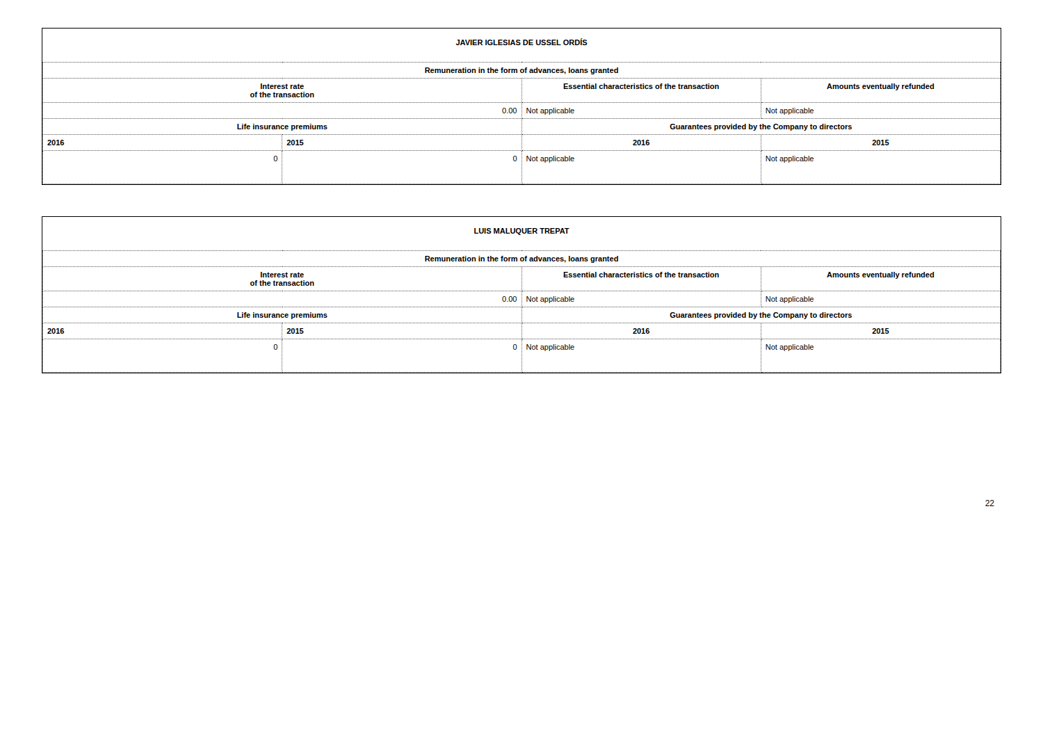| JAVIER IGLESIAS DE USSEL ORDÍS |
| Remuneration in the form of advances, loans granted |
| Interest rate of the transaction | Essential characteristics of the transaction | Amounts eventually refunded |
| 0.00 | Not applicable | Not applicable |
| Life insurance premiums | Guarantees provided by the Company to directors |
| 2016 | 2015 | 2016 | 2015 |
| 0 | 0 | Not applicable | Not applicable |
| LUIS MALUQUER TREPAT |
| Remuneration in the form of advances, loans granted |
| Interest rate of the transaction | Essential characteristics of the transaction | Amounts eventually refunded |
| 0.00 | Not applicable | Not applicable |
| Life insurance premiums | Guarantees provided by the Company to directors |
| 2016 | 2015 | 2016 | 2015 |
| 0 | 0 | Not applicable | Not applicable |
22